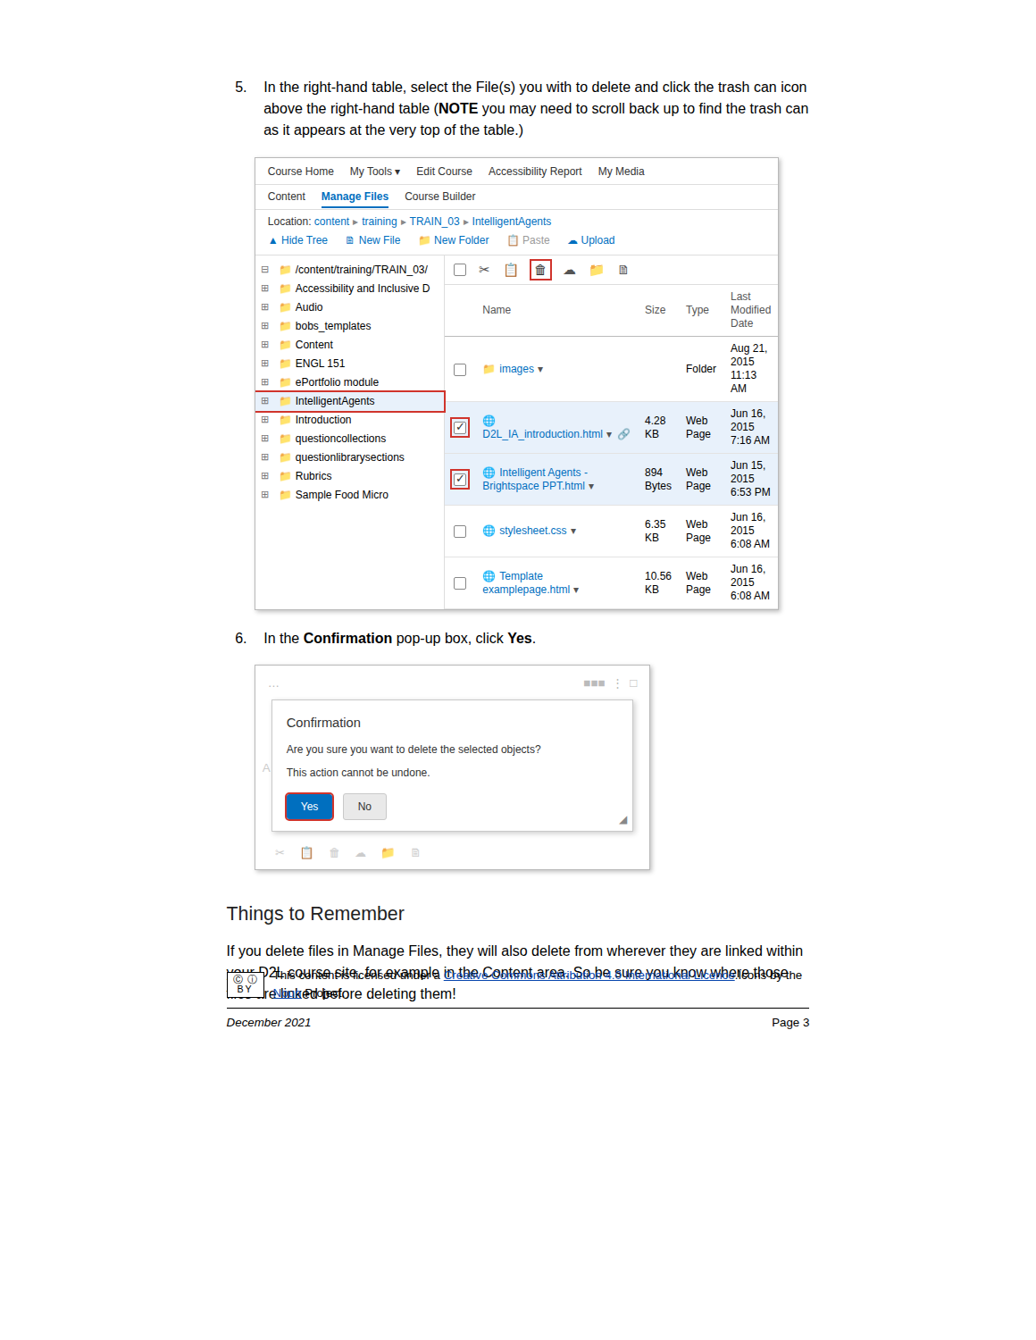5. In the right-hand table, select the File(s) you with to delete and click the trash can icon above the right-hand table (NOTE you may need to scroll back up to find the trash can as it appears at the very top of the table.)
Course Home My Tools ▾Edit Course Accessibility Report My Media
Content Manage Files Course Builder
Location: content▸training▸TRAIN_03▸IntelligentAgents
▲ Hide Tree 🗎 New File 📁 New Folder 📋 Paste ☁ Upload
📁/content/training/TRAIN_03/
📁Accessibility and Inclusive D
📁Audio
📁bobs_templates
📁Content
📁ENGL 151
📁ePortfolio module
📁IntelligentAgents
📁Introduction
📁questioncollections
📁questionlibrarysections
📁Rubrics
📁Sample Food Micro
✂ 📋 🗑 ☁ 📁 🗎
| | Name | Size | Type | Last Modified Date |
| --- | --- | --- | --- | --- |
| | 📁 images ▾ | | Folder | Aug 21, 2015 11:13 AM |
| | 🌐 D2L_IA_introduction.html ▾ 🔗 | 4.28 KB | Web Page | Jun 16, 2015 7:16 AM |
| | 🌐 Intelligent Agents - Brightspace PPT.html ▾ | 894 Bytes | Web Page | Jun 15, 2015 6:53 PM |
| | 🌐 stylesheet.css ▾ | 6.35 KB | Web Page | Jun 16, 2015 6:08 AM |
| | 🌐 Template examplepage.html ▾ | 10.56 KB | Web Page | Jun 16, 2015 6:08 AM |
6. In the Confirmation pop-up box, click Yes.
… ■■■ ⋮ □
A…
Confirmation
Are you sure you want to delete the selected objects?
This action cannot be undone.
Yes No
◢
✂📋🗑☁📁🗎
Things to Remember
If you delete files in Manage Files, they will also delete from wherever they are linked within your D2L course site, for example in the Content area. So be sure you know where those files are linked before deleting them!
Ⓒ ⓘ
BY
This content is licensed under a Creative Commons Attribution 4.0 International Licence.Icons by the Noun Project.
December 2021 Page 3